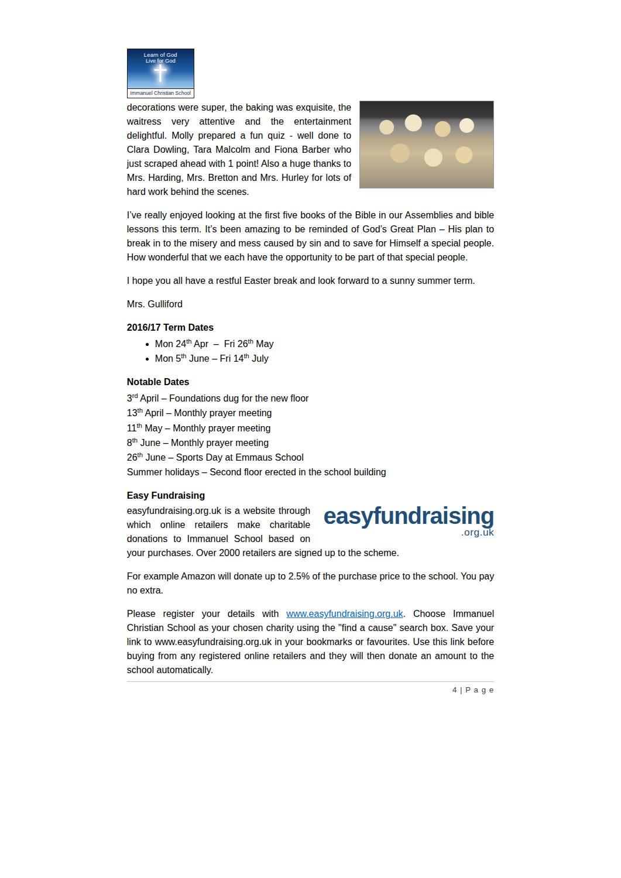Learn of God
Live for God
Immanuel Christian School
decorations were super, the baking was exquisite, the waitress very attentive and the entertainment delightful. Molly prepared a fun quiz - well done to Clara Dowling, Tara Malcolm and Fiona Barber who just scraped ahead with 1 point! Also a huge thanks to Mrs. Harding, Mrs. Bretton and Mrs. Hurley for lots of hard work behind the scenes.
I’ve really enjoyed looking at the first five books of the Bible in our Assemblies and bible lessons this term. It’s been amazing to be reminded of God’s Great Plan – His plan to break in to the misery and mess caused by sin and to save for Himself a special people. How wonderful that we each have the opportunity to be part of that special people.
I hope you all have a restful Easter break and look forward to a sunny summer term.
Mrs. Gulliford
2016/17 Term Dates
Mon 24th Apr – Fri 26th May
Mon 5th June – Fri 14th July
Notable Dates
3rd April – Foundations dug for the new floor
13th April – Monthly prayer meeting
11th May – Monthly prayer meeting
8th June – Monthly prayer meeting
26th June – Sports Day at Emmaus School
Summer holidays – Second floor erected in the school building
Easy Fundraising
easy fundraising
.org.uk
easyfundraising.org.uk is a website through which online retailers make charitable donations to Immanuel School based on your purchases. Over 2000 retailers are signed up to the scheme.
For example Amazon will donate up to 2.5% of the purchase price to the school. You pay no extra.
Please register your details with www.easyfundraising.org.uk. Choose Immanuel Christian School as your chosen charity using the "find a cause" search box. Save your link to www.easyfundraising.org.uk in your bookmarks or favourites. Use this link before buying from any registered online retailers and they will then donate an amount to the school automatically.
4 | P a g e